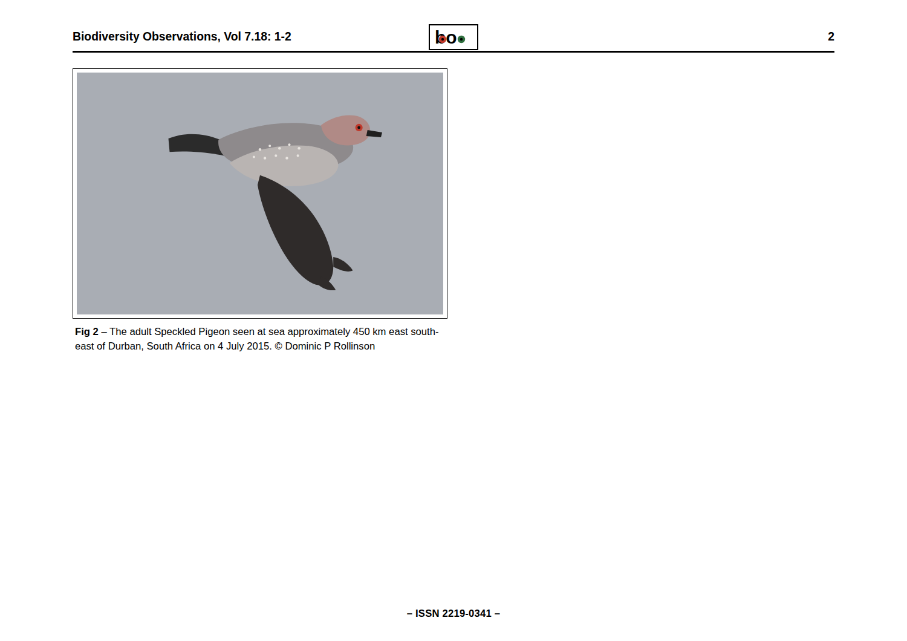Biodiversity Observations, Vol 7.18: 1-2
bo
2
Fig 2 – The adult Speckled Pigeon seen at sea approximately 450 km east south-east of Durban, South Africa on 4 July 2015. © Dominic P Rollinson
– ISSN 2219-0341 –